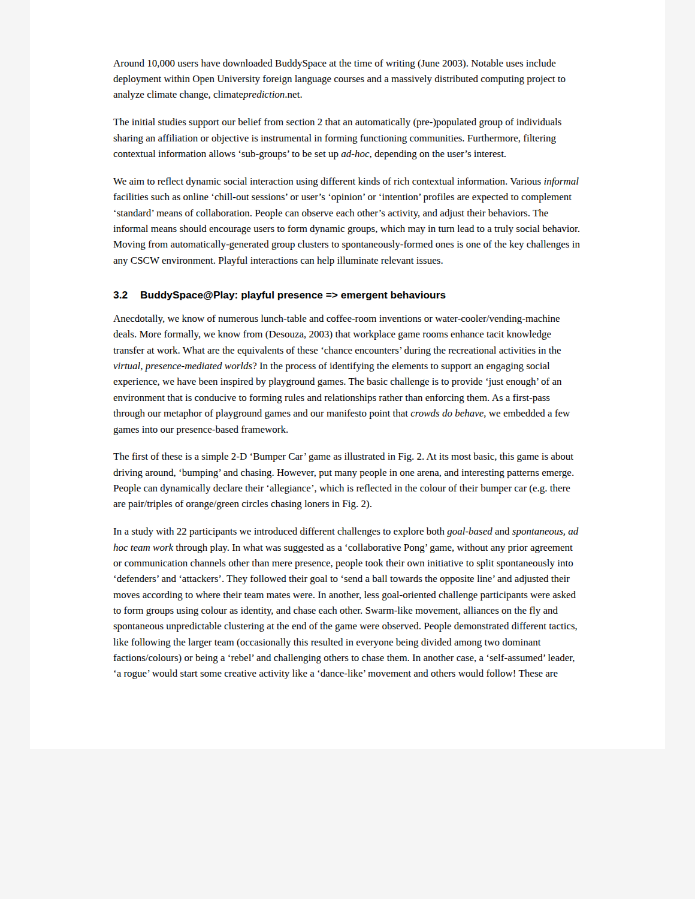Around 10,000 users have downloaded BuddySpace at the time of writing (June 2003). Notable uses include deployment within Open University foreign language courses and a massively distributed computing project to analyze climate change, climateprediction.net.
The initial studies support our belief from section 2 that an automatically (pre-)populated group of individuals sharing an affiliation or objective is instrumental in forming functioning communities. Furthermore, filtering contextual information allows ‘sub-groups’ to be set up ad-hoc, depending on the user’s interest.
We aim to reflect dynamic social interaction using different kinds of rich contextual information. Various informal facilities such as online ‘chill-out sessions’ or user’s ‘opinion’ or ‘intention’ profiles are expected to complement ‘standard’ means of collaboration. People can observe each other’s activity, and adjust their behaviors. The informal means should encourage users to form dynamic groups, which may in turn lead to a truly social behavior. Moving from automatically-generated group clusters to spontaneously-formed ones is one of the key challenges in any CSCW environment. Playful interactions can help illuminate relevant issues.
3.2 BuddySpace@Play: playful presence => emergent behaviours
Anecdotally, we know of numerous lunch-table and coffee-room inventions or water-cooler/vending-machine deals. More formally, we know from (Desouza, 2003) that workplace game rooms enhance tacit knowledge transfer at work. What are the equivalents of these ‘chance encounters’ during the recreational activities in the virtual, presence-mediated worlds? In the process of identifying the elements to support an engaging social experience, we have been inspired by playground games. The basic challenge is to provide ‘just enough’ of an environment that is conducive to forming rules and relationships rather than enforcing them. As a first-pass through our metaphor of playground games and our manifesto point that crowds do behave, we embedded a few games into our presence-based framework.
The first of these is a simple 2-D ‘Bumper Car’ game as illustrated in Fig. 2. At its most basic, this game is about driving around, ‘bumping’ and chasing. However, put many people in one arena, and interesting patterns emerge. People can dynamically declare their ‘allegiance’, which is reflected in the colour of their bumper car (e.g. there are pair/triples of orange/green circles chasing loners in Fig. 2).
In a study with 22 participants we introduced different challenges to explore both goal-based and spontaneous, ad hoc team work through play. In what was suggested as a ‘collaborative Pong’ game, without any prior agreement or communication channels other than mere presence, people took their own initiative to split spontaneously into ‘defenders’ and ‘attackers’. They followed their goal to ‘send a ball towards the opposite line’ and adjusted their moves according to where their team mates were. In another, less goal-oriented challenge participants were asked to form groups using colour as identity, and chase each other. Swarm-like movement, alliances on the fly and spontaneous unpredictable clustering at the end of the game were observed. People demonstrated different tactics, like following the larger team (occasionally this resulted in everyone being divided among two dominant factions/colours) or being a ‘rebel’ and challenging others to chase them. In another case, a ‘self-assumed’ leader, ‘a rogue’ would start some creative activity like a ‘dance-like’ movement and others would follow! These are